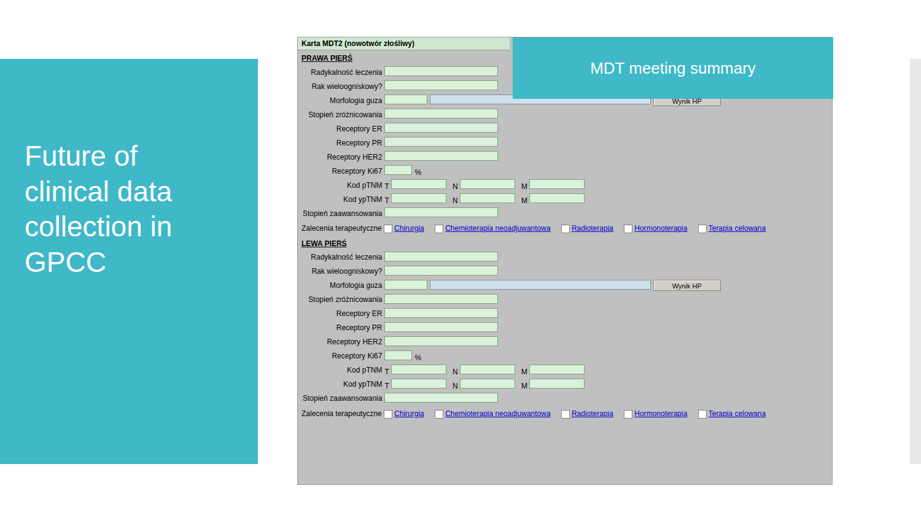Future of
clinical data
collection in
GPCC
Karta MDT2 (nowotwór złośliwy)
MDT meeting summary
PRAWA PIERŚ
| Radykalność leczenia | | | |
| Rak wieloogniskowy? | | | |
| Morfologia guza | | Wynik HP | |
| Stopień zróżnicowania | | | |
| Receptory ER | | | |
| Receptory PR | | | |
| Receptory HER2 | | | |
| Receptory Ki67 | % | | |
| Kod pTNM | T N M | | |
| Kod ypTNM | T N M | | |
| Stopień zaawansowania | | | |
Zalecenia terapeutyczne Chirurgia Chemioterapia neoadjuwantowa Radioterapia Hormonoterapia Terapia celowana
LEWA PIERŚ
| Radykalność leczenia | | | |
| Rak wieloogniskowy? | | | |
| Morfologia guza | | Wynik HP | |
| Stopień zróżnicowania | | | |
| Receptory ER | | | |
| Receptory PR | | | |
| Receptory HER2 | | | |
| Receptory Ki67 | % | | |
| Kod pTNM | T N M | | |
| Kod ypTNM | T N M | | |
| Stopień zaawansowania | | | |
Zalecenia terapeutyczne Chirurgia Chemioterapia neoadjuwantowa Radioterapia Hormonoterapia Terapia celowana